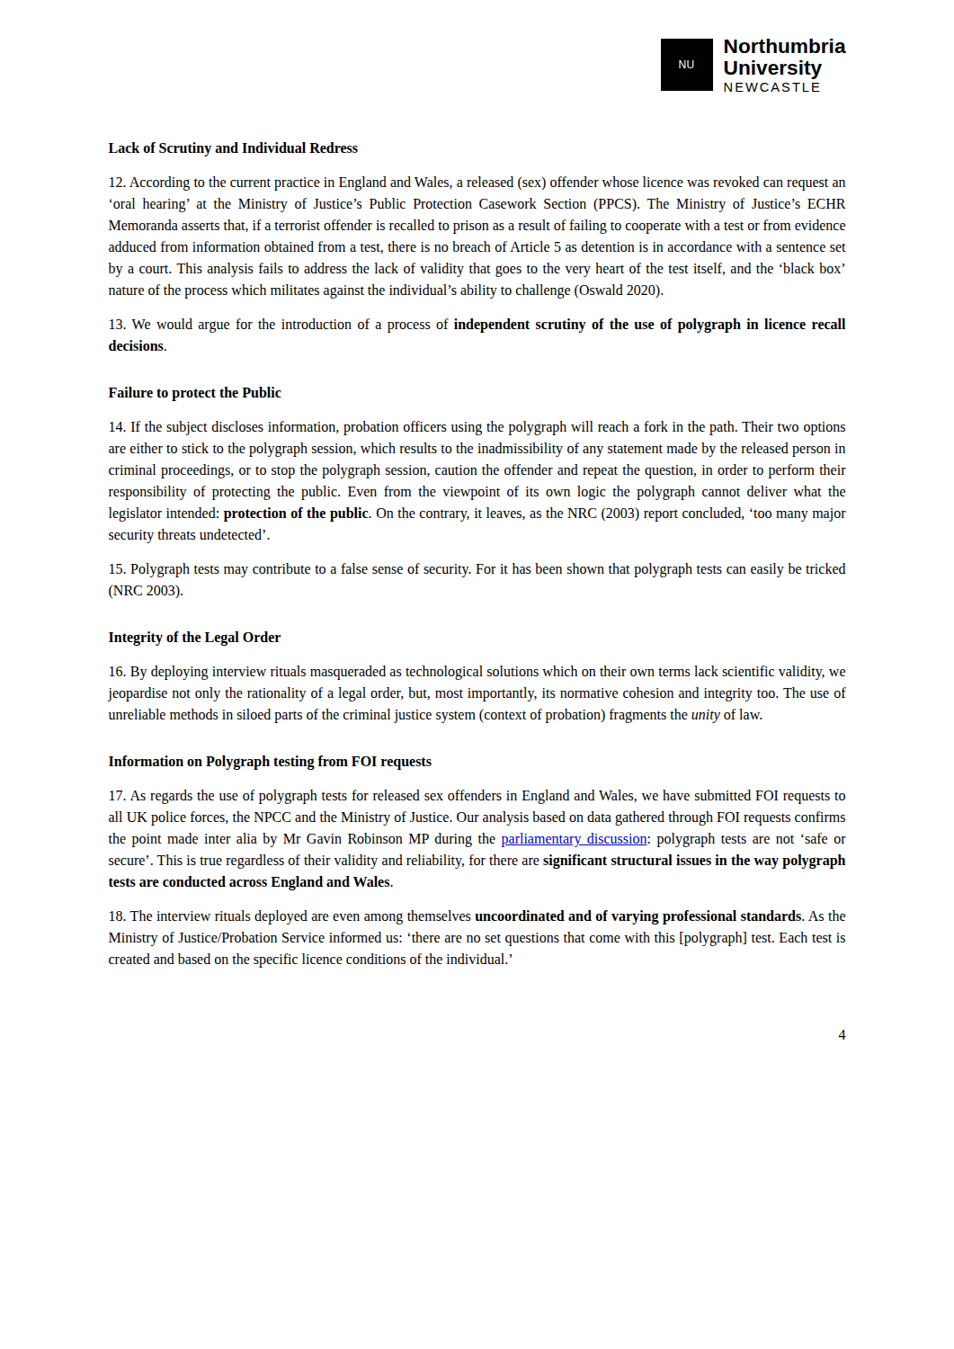NU
Northumbria University NEWCASTLE
Lack of Scrutiny and Individual Redress
12. According to the current practice in England and Wales, a released (sex) offender whose licence was revoked can request an ‘oral hearing’ at the Ministry of Justice’s Public Protection Casework Section (PPCS). The Ministry of Justice’s ECHR Memoranda asserts that, if a terrorist offender is recalled to prison as a result of failing to cooperate with a test or from evidence adduced from information obtained from a test, there is no breach of Article 5 as detention is in accordance with a sentence set by a court. This analysis fails to address the lack of validity that goes to the very heart of the test itself, and the ‘black box’ nature of the process which militates against the individual’s ability to challenge (Oswald 2020).
13. We would argue for the introduction of a process of independent scrutiny of the use of polygraph in licence recall decisions.
Failure to protect the Public
14. If the subject discloses information, probation officers using the polygraph will reach a fork in the path. Their two options are either to stick to the polygraph session, which results to the inadmissibility of any statement made by the released person in criminal proceedings, or to stop the polygraph session, caution the offender and repeat the question, in order to perform their responsibility of protecting the public. Even from the viewpoint of its own logic the polygraph cannot deliver what the legislator intended: protection of the public. On the contrary, it leaves, as the NRC (2003) report concluded, ‘too many major security threats undetected’.
15. Polygraph tests may contribute to a false sense of security. For it has been shown that polygraph tests can easily be tricked (NRC 2003).
Integrity of the Legal Order
16. By deploying interview rituals masqueraded as technological solutions which on their own terms lack scientific validity, we jeopardise not only the rationality of a legal order, but, most importantly, its normative cohesion and integrity too. The use of unreliable methods in siloed parts of the criminal justice system (context of probation) fragments the unity of law.
Information on Polygraph testing from FOI requests
17. As regards the use of polygraph tests for released sex offenders in England and Wales, we have submitted FOI requests to all UK police forces, the NPCC and the Ministry of Justice. Our analysis based on data gathered through FOI requests confirms the point made inter alia by Mr Gavin Robinson MP during the parliamentary discussion: polygraph tests are not ‘safe or secure’. This is true regardless of their validity and reliability, for there are significant structural issues in the way polygraph tests are conducted across England and Wales.
18. The interview rituals deployed are even among themselves uncoordinated and of varying professional standards. As the Ministry of Justice/Probation Service informed us: ‘there are no set questions that come with this [polygraph] test. Each test is created and based on the specific licence conditions of the individual.’
4